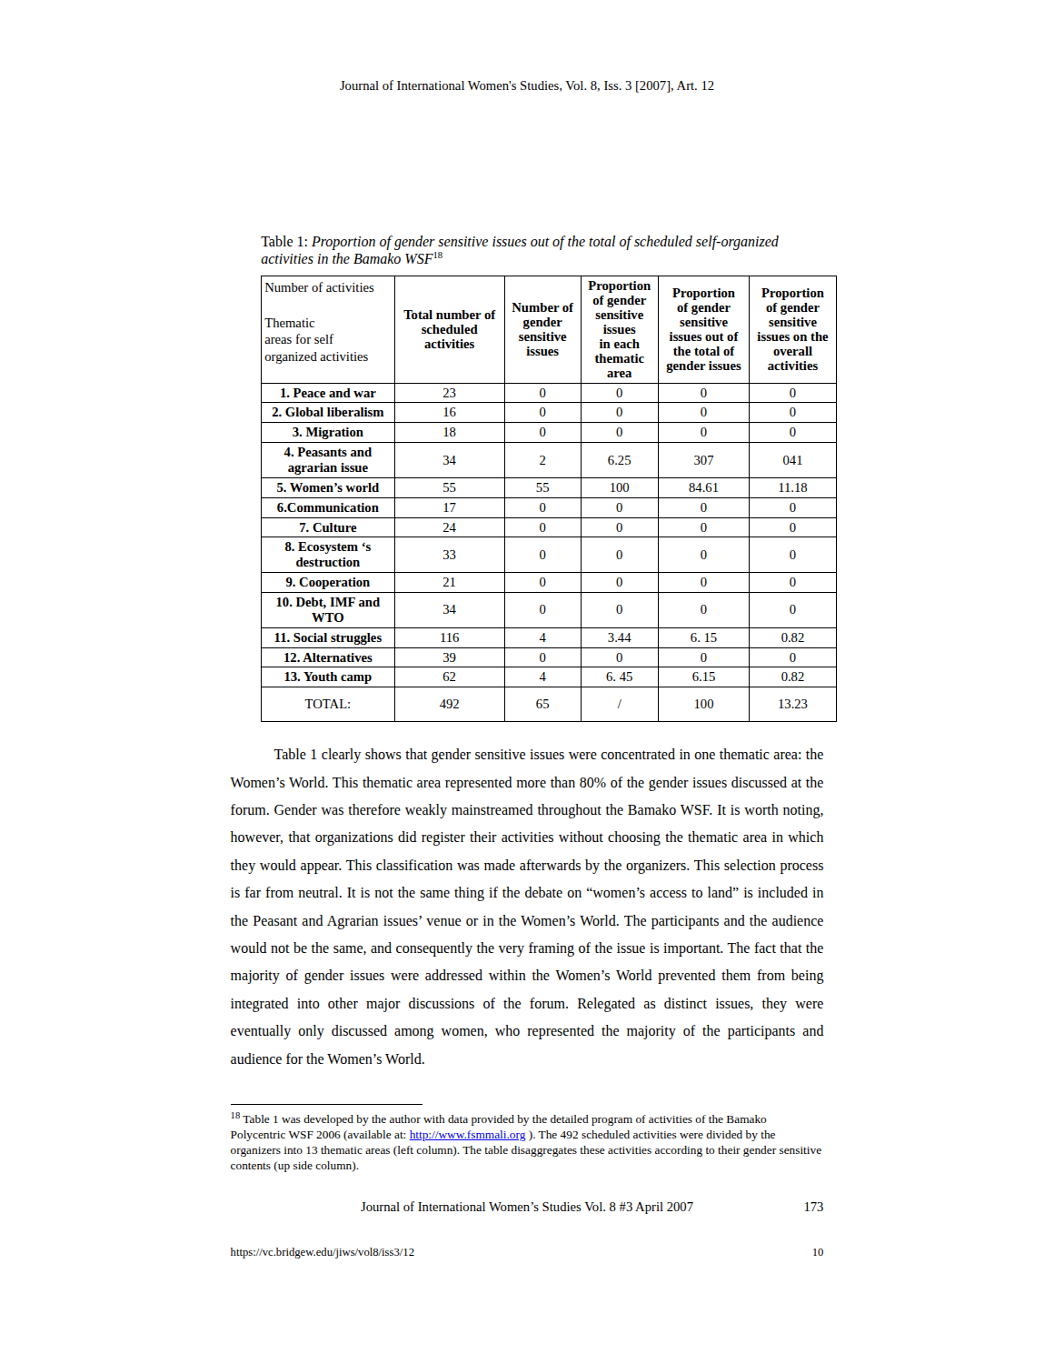Journal of International Women's Studies, Vol. 8, Iss. 3 [2007], Art. 12
Table 1: Proportion of gender sensitive issues out of the total of scheduled self-organized activities in the Bamako WSF18
| Number of activities Thematic areas for self organized activities | Total number of scheduled activities | Number of gender sensitive issues | Proportion of gender sensitive issues in each thematic area | Proportion of gender sensitive issues out of the total of gender issues | Proportion of gender sensitive issues on the overall activities |
| --- | --- | --- | --- | --- | --- |
| 1. Peace and war | 23 | 0 | 0 | 0 | 0 |
| 2. Global liberalism | 16 | 0 | 0 | 0 | 0 |
| 3. Migration | 18 | 0 | 0 | 0 | 0 |
| 4. Peasants and agrarian issue | 34 | 2 | 6.25 | 307 | 041 |
| 5. Women’s world | 55 | 55 | 100 | 84.61 | 11.18 |
| 6.Communication | 17 | 0 | 0 | 0 | 0 |
| 7. Culture | 24 | 0 | 0 | 0 | 0 |
| 8. Ecosystem ‘s destruction | 33 | 0 | 0 | 0 | 0 |
| 9. Cooperation | 21 | 0 | 0 | 0 | 0 |
| 10. Debt, IMF and WTO | 34 | 0 | 0 | 0 | 0 |
| 11. Social struggles | 116 | 4 | 3.44 | 6. 15 | 0.82 |
| 12. Alternatives | 39 | 0 | 0 | 0 | 0 |
| 13. Youth camp | 62 | 4 | 6. 45 | 6.15 | 0.82 |
| TOTAL: | 492 | 65 | / | 100 | 13.23 |
Table 1 clearly shows that gender sensitive issues were concentrated in one thematic area: the Women’s World. This thematic area represented more than 80% of the gender issues discussed at the forum. Gender was therefore weakly mainstreamed throughout the Bamako WSF. It is worth noting, however, that organizations did register their activities without choosing the thematic area in which they would appear. This classification was made afterwards by the organizers. This selection process is far from neutral. It is not the same thing if the debate on “women’s access to land” is included in the Peasant and Agrarian issues’ venue or in the Women’s World. The participants and the audience would not be the same, and consequently the very framing of the issue is important. The fact that the majority of gender issues were addressed within the Women’s World prevented them from being integrated into other major discussions of the forum. Relegated as distinct issues, they were eventually only discussed among women, who represented the majority of the participants and audience for the Women’s World.
18 Table 1 was developed by the author with data provided by the detailed program of activities of the Bamako Polycentric WSF 2006 (available at: http://www.fsmmali.org ). The 492 scheduled activities were divided by the organizers into 13 thematic areas (left column). The table disaggregates these activities according to their gender sensitive contents (up side column).
Journal of International Women’s Studies Vol. 8 #3 April 2007 173
https://vc.bridgew.edu/jiws/vol8/iss3/12 10